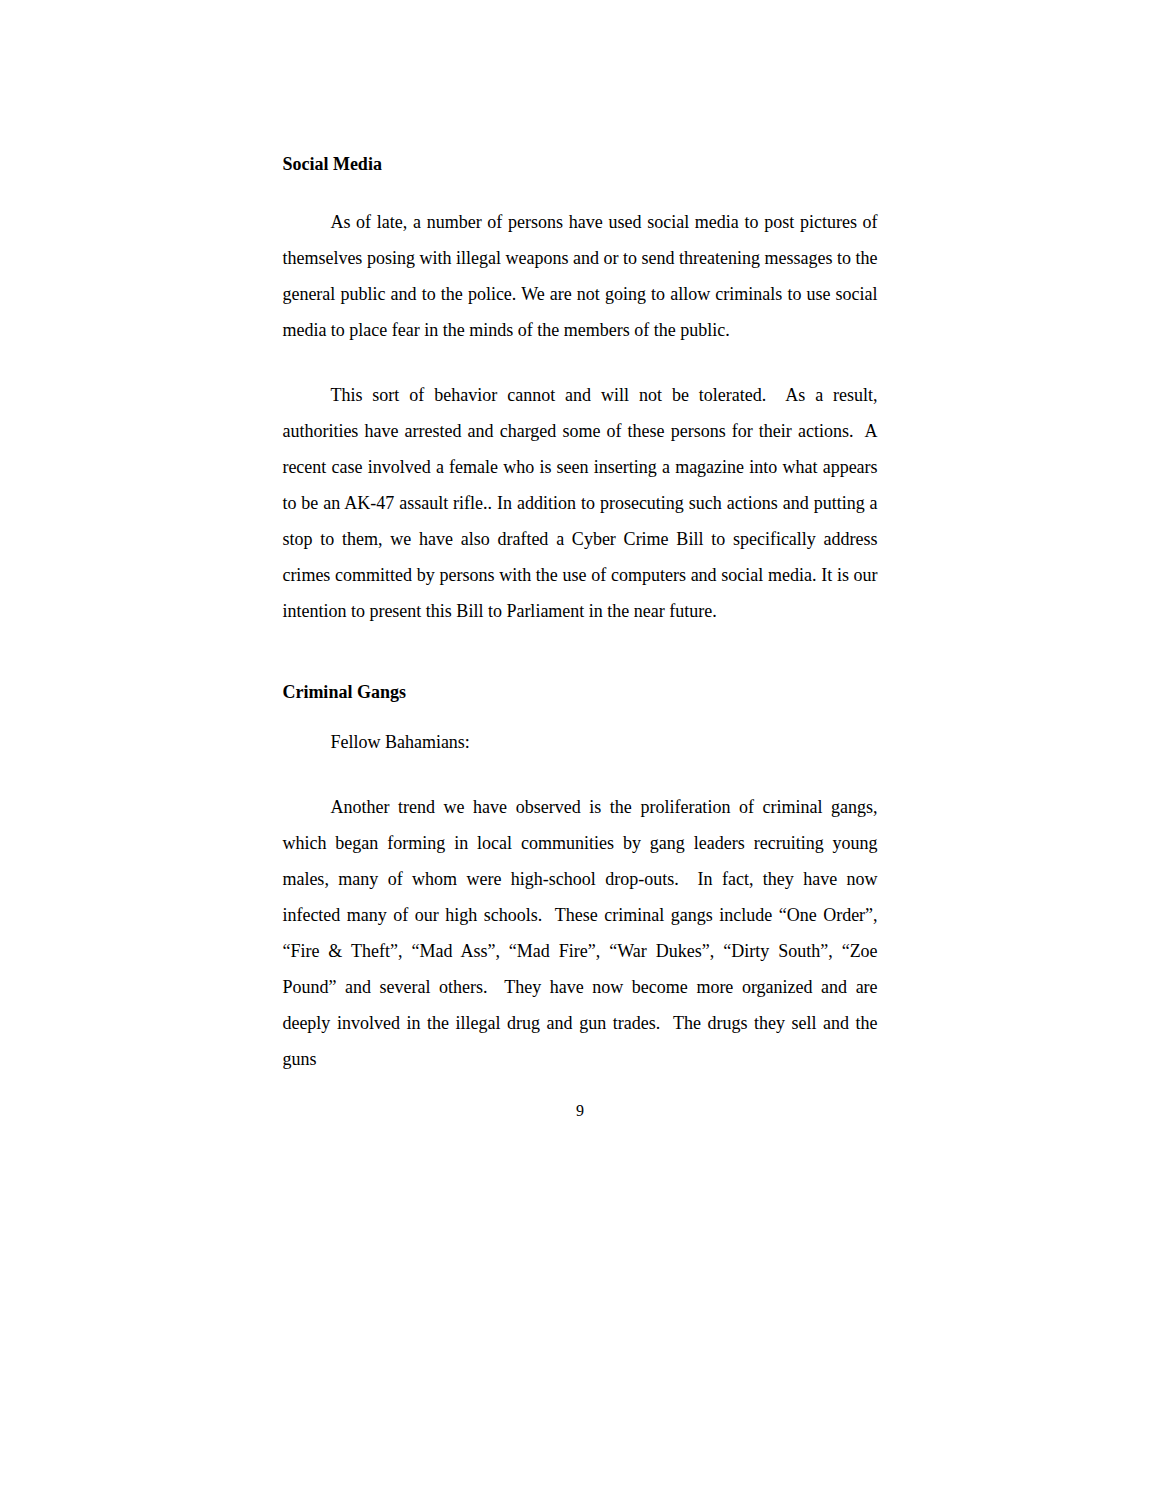Social Media
As of late, a number of persons have used social media to post pictures of themselves posing with illegal weapons and or to send threatening messages to the general public and to the police. We are not going to allow criminals to use social media to place fear in the minds of the members of the public.
This sort of behavior cannot and will not be tolerated. As a result, authorities have arrested and charged some of these persons for their actions. A recent case involved a female who is seen inserting a magazine into what appears to be an AK-47 assault rifle.. In addition to prosecuting such actions and putting a stop to them, we have also drafted a Cyber Crime Bill to specifically address crimes committed by persons with the use of computers and social media. It is our intention to present this Bill to Parliament in the near future.
Criminal Gangs
Fellow Bahamians:
Another trend we have observed is the proliferation of criminal gangs, which began forming in local communities by gang leaders recruiting young males, many of whom were high-school drop-outs. In fact, they have now infected many of our high schools. These criminal gangs include “One Order”, “Fire & Theft”, “Mad Ass”, “Mad Fire”, “War Dukes”, “Dirty South”, “Zoe Pound” and several others. They have now become more organized and are deeply involved in the illegal drug and gun trades. The drugs they sell and the guns
9